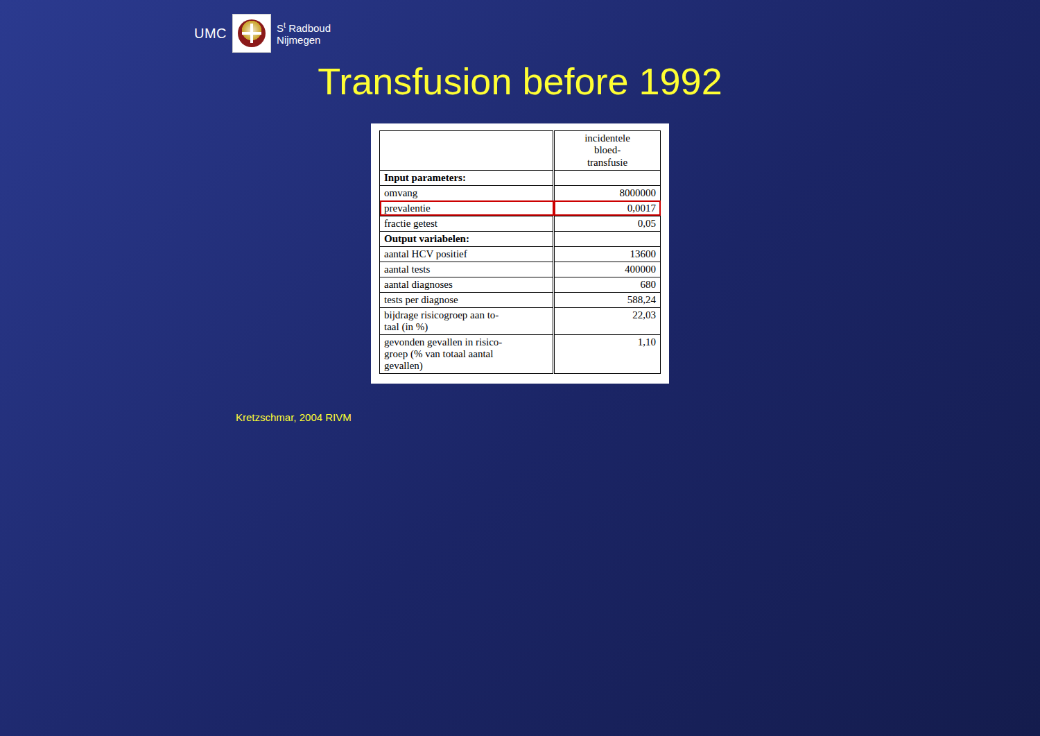UMC St Radboud
Nijmegen
Transfusion before 1992
| | incidentele bloed- transfusie |
| --- | --- |
| Input parameters: | |
| omvang | 8000000 |
| prevalentie | 0,0017 |
| fractie getest | 0,05 |
| Output variabelen: | |
| aantal HCV positief | 13600 |
| aantal tests | 400000 |
| aantal diagnoses | 680 |
| tests per diagnose | 588,24 |
| bijdrage risicogroep aan to- taal (in %) | 22,03 |
| gevonden gevallen in risico- groep (% van totaal aantal gevallen) | 1,10 |
Kretzschmar, 2004 RIVM